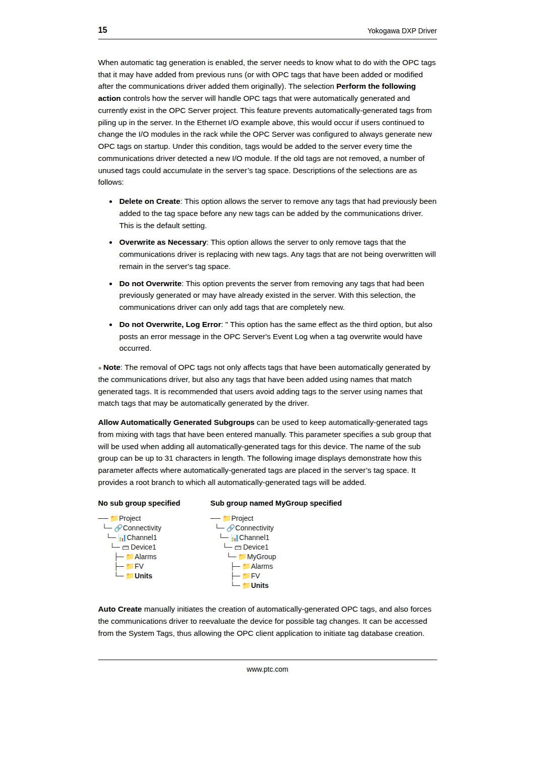15
Yokogawa DXP Driver
When automatic tag generation is enabled, the server needs to know what to do with the OPC tags that it may have added from previous runs (or with OPC tags that have been added or modified after the communications driver added them originally). The selection Perform the following action controls how the server will handle OPC tags that were automatically generated and currently exist in the OPC Server project. This feature prevents automatically-generated tags from piling up in the server. In the Ethernet I/O example above, this would occur if users continued to change the I/O modules in the rack while the OPC Server was configured to always generate new OPC tags on startup. Under this condition, tags would be added to the server every time the communications driver detected a new I/O module. If the old tags are not removed, a number of unused tags could accumulate in the server’s tag space. Descriptions of the selections are as follows:
Delete on Create: This option allows the server to remove any tags that had previously been added to the tag space before any new tags can be added by the communications driver. This is the default setting.
Overwrite as Necessary: This option allows the server to only remove tags that the communications driver is replacing with new tags. Any tags that are not being overwritten will remain in the server's tag space.
Do not Overwrite: This option prevents the server from removing any tags that had been previously generated or may have already existed in the server. With this selection, the communications driver can only add tags that are completely new.
Do not Overwrite, Log Error: " This option has the same effect as the third option, but also posts an error message in the OPC Server's Event Log when a tag overwrite would have occurred.
●Note: The removal of OPC tags not only affects tags that have been automatically generated by the communications driver, but also any tags that have been added using names that match generated tags. It is recommended that users avoid adding tags to the server using names that match tags that may be automatically generated by the driver.
Allow Automatically Generated Subgroups can be used to keep automatically-generated tags from mixing with tags that have been entered manually. This parameter specifies a sub group that will be used when adding all automatically-generated tags for this device. The name of the sub group can be up to 31 characters in length. The following image displays demonstrate how this parameter affects where automatically-generated tags are placed in the server’s tag space. It provides a root branch to which all automatically-generated tags will be added.
No sub group specified
── 📁Project
└─ 🔗Connectivity
└─ 📊Channel1
└─ 🗃Device1
├─ 📁Alarms
├─ 📁FV
└─ 📁Units
Sub group named MyGroup specified
── 📁Project
└─ 🔗Connectivity
└─ 📊Channel1
└─ 🗃Device1
└─ 📁MyGroup
├─ 📁Alarms
├─ 📁FV
└─ 📁Units
Auto Create manually initiates the creation of automatically-generated OPC tags, and also forces the communications driver to reevaluate the device for possible tag changes. It can be accessed from the System Tags, thus allowing the OPC client application to initiate tag database creation.
www.ptc.com